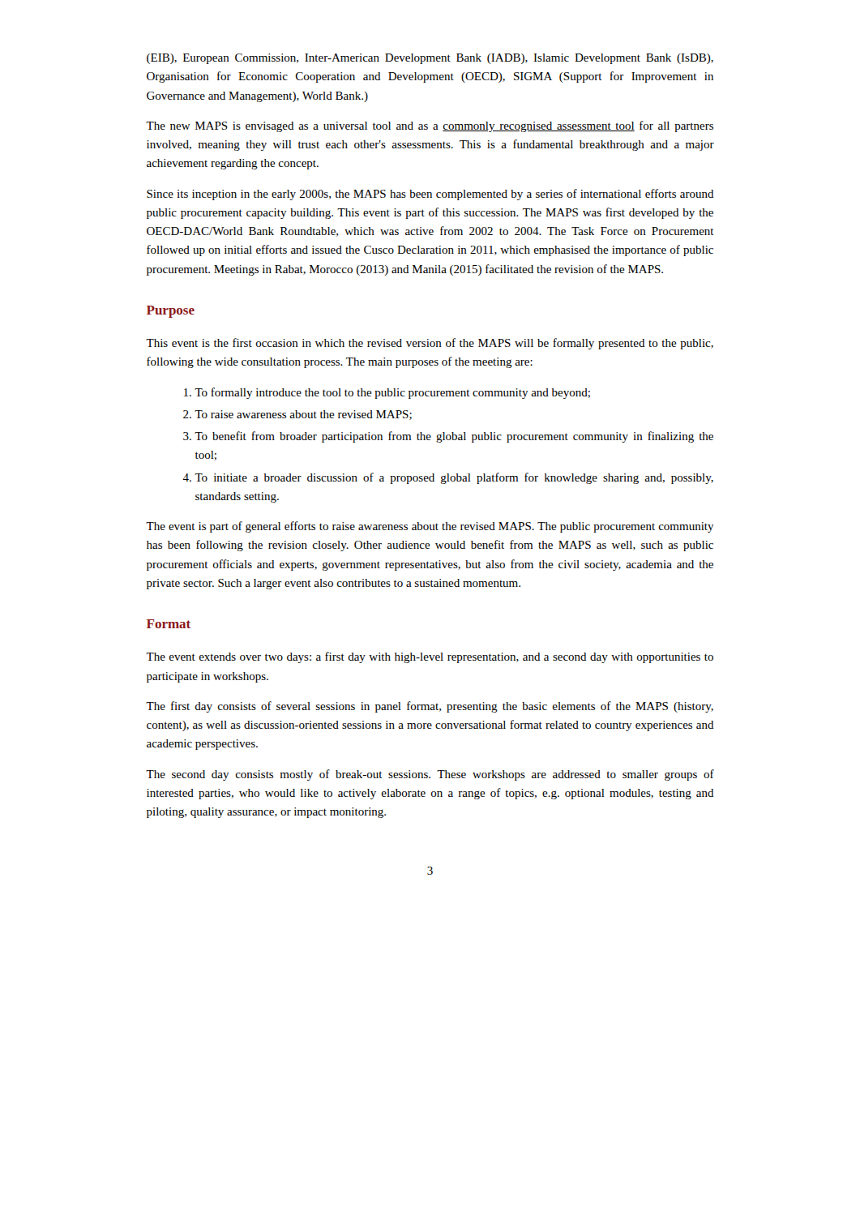(EIB), European Commission, Inter-American Development Bank (IADB), Islamic Development Bank (IsDB), Organisation for Economic Cooperation and Development (OECD), SIGMA (Support for Improvement in Governance and Management), World Bank.)
The new MAPS is envisaged as a universal tool and as a commonly recognised assessment tool for all partners involved, meaning they will trust each other's assessments. This is a fundamental breakthrough and a major achievement regarding the concept.
Since its inception in the early 2000s, the MAPS has been complemented by a series of international efforts around public procurement capacity building. This event is part of this succession. The MAPS was first developed by the OECD-DAC/World Bank Roundtable, which was active from 2002 to 2004. The Task Force on Procurement followed up on initial efforts and issued the Cusco Declaration in 2011, which emphasised the importance of public procurement. Meetings in Rabat, Morocco (2013) and Manila (2015) facilitated the revision of the MAPS.
Purpose
This event is the first occasion in which the revised version of the MAPS will be formally presented to the public, following the wide consultation process. The main purposes of the meeting are:
To formally introduce the tool to the public procurement community and beyond;
To raise awareness about the revised MAPS;
To benefit from broader participation from the global public procurement community in finalizing the tool;
To initiate a broader discussion of a proposed global platform for knowledge sharing and, possibly, standards setting.
The event is part of general efforts to raise awareness about the revised MAPS. The public procurement community has been following the revision closely. Other audience would benefit from the MAPS as well, such as public procurement officials and experts, government representatives, but also from the civil society, academia and the private sector. Such a larger event also contributes to a sustained momentum.
Format
The event extends over two days: a first day with high-level representation, and a second day with opportunities to participate in workshops.
The first day consists of several sessions in panel format, presenting the basic elements of the MAPS (history, content), as well as discussion-oriented sessions in a more conversational format related to country experiences and academic perspectives.
The second day consists mostly of break-out sessions. These workshops are addressed to smaller groups of interested parties, who would like to actively elaborate on a range of topics, e.g. optional modules, testing and piloting, quality assurance, or impact monitoring.
3